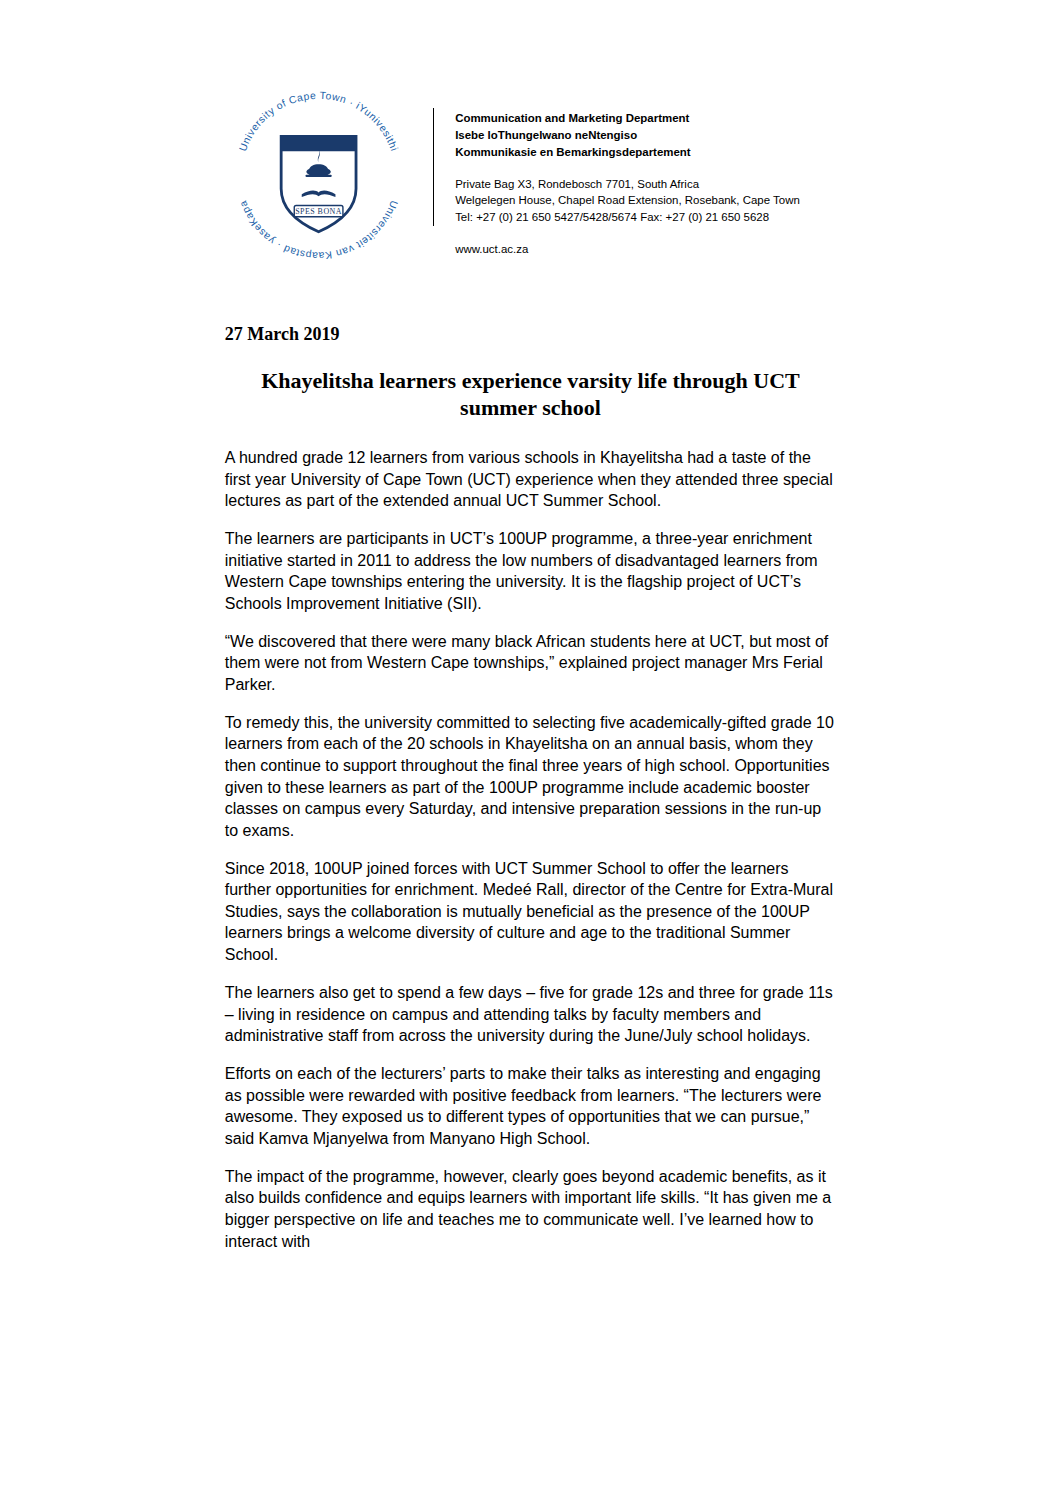University of Cape Town · iYunivesithi Universiteit van Kaapstad · yaseKapa SPES BONA
Communication and Marketing Department Isebe loThungelwano neNtengiso Kommunikasie en Bemarkingsdepartement
Private Bag X3, Rondebosch 7701, South Africa Welgelegen House, Chapel Road Extension, Rosebank, Cape Town Tel: +27 (0) 21 650 5427/5428/5674 Fax: +27 (0) 21 650 5628
www.uct.ac.za
27 March 2019
Khayelitsha learners experience varsity life through UCT
summer school
A hundred grade 12 learners from various schools in Khayelitsha had a taste of the first year University of Cape Town (UCT) experience when they attended three special lectures as part of the extended annual UCT Summer School.
The learners are participants in UCT’s 100UP programme, a three-year enrichment initiative started in 2011 to address the low numbers of disadvantaged learners from Western Cape townships entering the university. It is the flagship project of UCT’s Schools Improvement Initiative (SII).
“We discovered that there were many black African students here at UCT, but most of them were not from Western Cape townships,” explained project manager Mrs Ferial Parker.
To remedy this, the university committed to selecting five academically-gifted grade 10 learners from each of the 20 schools in Khayelitsha on an annual basis, whom they then continue to support throughout the final three years of high school. Opportunities given to these learners as part of the 100UP programme include academic booster classes on campus every Saturday, and intensive preparation sessions in the run-up to exams.
Since 2018, 100UP joined forces with UCT Summer School to offer the learners further opportunities for enrichment. Medeé Rall, director of the Centre for Extra-Mural Studies, says the collaboration is mutually beneficial as the presence of the 100UP learners brings a welcome diversity of culture and age to the traditional Summer School.
The learners also get to spend a few days – five for grade 12s and three for grade 11s – living in residence on campus and attending talks by faculty members and administrative staff from across the university during the June/July school holidays.
Efforts on each of the lecturers’ parts to make their talks as interesting and engaging as possible were rewarded with positive feedback from learners. “The lecturers were awesome. They exposed us to different types of opportunities that we can pursue,” said Kamva Mjanyelwa from Manyano High School.
The impact of the programme, however, clearly goes beyond academic benefits, as it also builds confidence and equips learners with important life skills. “It has given me a bigger perspective on life and teaches me to communicate well. I’ve learned how to interact with